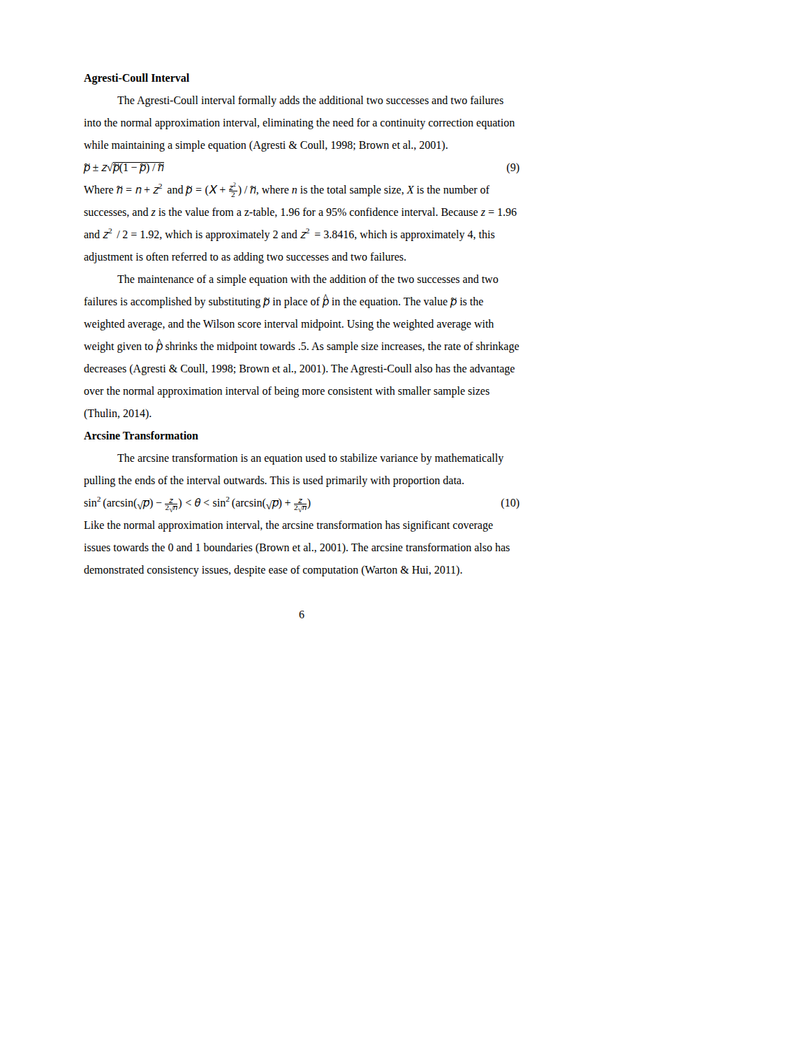Agresti-Coull Interval
The Agresti-Coull interval formally adds the additional two successes and two failures into the normal approximation interval, eliminating the need for a continuity correction equation while maintaining a simple equation (Agresti & Coull, 1998; Brown et al., 2001).
p~ ± z p~ ( 1 − p~ ) / n~ (9)
Where n~=n+z2 and p~=(X+z22)/n~, where n is the total sample size, X is the number of successes, and z is the value from a z-table, 1.96 for a 95% confidence interval. Because z = 1.96 and z2/2 = 1.92, which is approximately 2 and z2 = 3.8416, which is approximately 4, this adjustment is often referred to as adding two successes and two failures.
The maintenance of a simple equation with the addition of the two successes and two failures is accomplished by substituting p~ in place of p^ in the equation. The value p~ is the weighted average, and the Wilson score interval midpoint. Using the weighted average with weight given to p^ shrinks the midpoint towards .5. As sample size increases, the rate of shrinkage decreases (Agresti & Coull, 1998; Brown et al., 2001). The Agresti-Coull also has the advantage over the normal approximation interval of being more consistent with smaller sample sizes (Thulin, 2014).
Arcsine Transformation
The arcsine transformation is an equation used to stabilize variance by mathematically pulling the ends of the interval outwards. This is used primarily with proportion data.
sin2 ( arcsin (p) − z2n ) < θ < sin2 ( arcsin (p) + z2n ) (10)
Like the normal approximation interval, the arcsine transformation has significant coverage issues towards the 0 and 1 boundaries (Brown et al., 2001). The arcsine transformation also has demonstrated consistency issues, despite ease of computation (Warton & Hui, 2011).
6